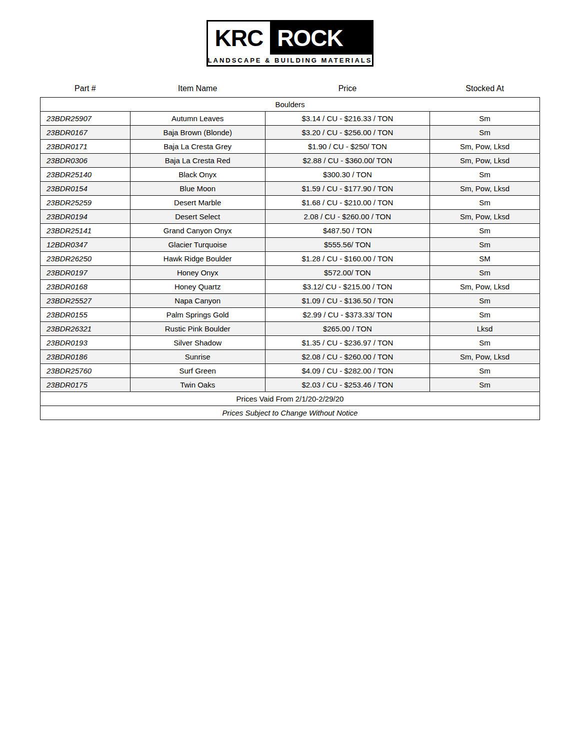KRC ROCK
LANDSCAPE & BUILDING MATERIALS
| Part # | Item Name | Price | Stocked At |
| --- | --- | --- | --- |
| Boulders |
| 23BDR25907 | Autumn Leaves | $3.14 / CU - $216.33 / TON | Sm |
| 23BDR0167 | Baja Brown (Blonde) | $3.20 / CU - $256.00 / TON | Sm |
| 23BDR0171 | Baja La Cresta Grey | $1.90 / CU - $250/ TON | Sm, Pow, Lksd |
| 23BDR0306 | Baja La Cresta Red | $2.88 / CU - $360.00/ TON | Sm, Pow, Lksd |
| 23BDR25140 | Black Onyx | $300.30 / TON | Sm |
| 23BDR0154 | Blue Moon | $1.59 / CU - $177.90 / TON | Sm, Pow, Lksd |
| 23BDR25259 | Desert Marble | $1.68 / CU - $210.00 / TON | Sm |
| 23BDR0194 | Desert Select | 2.08 / CU - $260.00 / TON | Sm, Pow, Lksd |
| 23BDR25141 | Grand Canyon Onyx | $487.50 / TON | Sm |
| 12BDR0347 | Glacier Turquoise | $555.56/ TON | Sm |
| 23BDR26250 | Hawk Ridge Boulder | $1.28 / CU - $160.00 / TON | SM |
| 23BDR0197 | Honey Onyx | $572.00/ TON | Sm |
| 23BDR0168 | Honey Quartz | $3.12/ CU - $215.00 / TON | Sm, Pow, Lksd |
| 23BDR25527 | Napa Canyon | $1.09 / CU - $136.50 / TON | Sm |
| 23BDR0155 | Palm Springs Gold | $2.99 / CU - $373.33/ TON | Sm |
| 23BDR26321 | Rustic Pink Boulder | $265.00 / TON | Lksd |
| 23BDR0193 | Silver Shadow | $1.35 / CU - $236.97 / TON | Sm |
| 23BDR0186 | Sunrise | $2.08 / CU - $260.00 / TON | Sm, Pow, Lksd |
| 23BDR25760 | Surf Green | $4.09 / CU - $282.00 / TON | Sm |
| 23BDR0175 | Twin Oaks | $2.03 / CU - $253.46 / TON | Sm |
| Prices Vaid From 2/1/20-2/29/20 |
| Prices Subject to Change Without Notice |